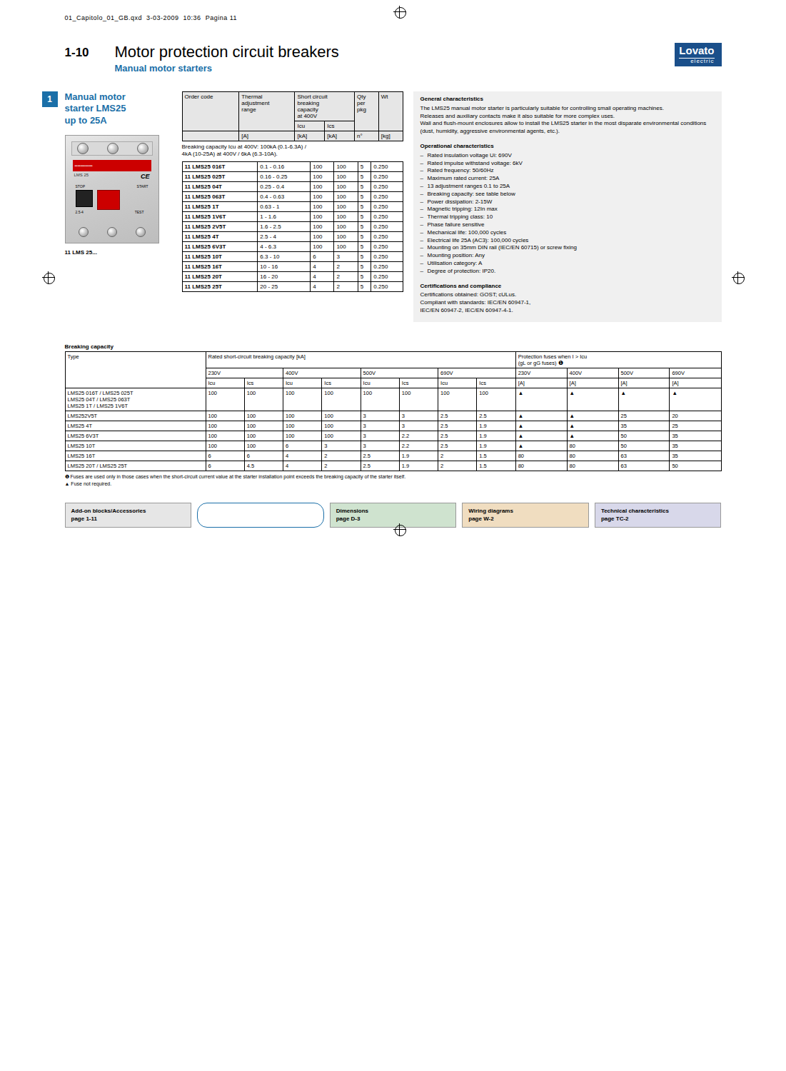01_Capitolo_01_GB.qxd 3-03-2009 10:36 Pagina 11
1-10
Motor protection circuit breakers
Manual motor starters
Lovatoelectric
1
Manual motor
starter LMS25
up to 25A
••••••••••••
LMS 25
CE
STOP
START
2.5-4
TEST
11 LMS 25...
| Order code | Thermal adjustment range | Short circuit breaking capacity at 400V | Qty per pkg | Wt |
| --- | --- | --- | --- | --- |
| Icu | Ics |
| | [A] | [kA] | [kA] | n° | [kg] |
Breaking capacity Icu at 400V: 100kA (0.1-6.3A) /
4kA (10-25A) at 400V / 6kA (6.3-10A).
| 11 LMS25 016T | 0.1 - 0.16 | 100 | 100 | 5 | 0.250 |
| 11 LMS25 025T | 0.16 - 0.25 | 100 | 100 | 5 | 0.250 |
| 11 LMS25 04T | 0.25 - 0.4 | 100 | 100 | 5 | 0.250 |
| 11 LMS25 063T | 0.4 - 0.63 | 100 | 100 | 5 | 0.250 |
| 11 LMS25 1T | 0.63 - 1 | 100 | 100 | 5 | 0.250 |
| 11 LMS25 1V6T | 1 - 1.6 | 100 | 100 | 5 | 0.250 |
| 11 LMS25 2V5T | 1.6 - 2.5 | 100 | 100 | 5 | 0.250 |
| 11 LMS25 4T | 2.5 - 4 | 100 | 100 | 5 | 0.250 |
| 11 LMS25 6V3T | 4 - 6.3 | 100 | 100 | 5 | 0.250 |
| 11 LMS25 10T | 6.3 - 10 | 6 | 3 | 5 | 0.250 |
| 11 LMS25 16T | 10 - 16 | 4 | 2 | 5 | 0.250 |
| 11 LMS25 20T | 16 - 20 | 4 | 2 | 5 | 0.250 |
| 11 LMS25 25T | 20 - 25 | 4 | 2 | 5 | 0.250 |
General characteristics
The LMS25 manual motor starter is particularly suitable for controlling small operating machines.
Releases and auxiliary contacts make it also suitable for more complex uses.
Wall and flush-mount enclosures allow to install the LMS25 starter in the most disparate environmental conditions (dust, humidity, aggressive environmental agents, etc.).
Operational characteristics
Rated insulation voltage Ui: 690V
Rated impulse withstand voltage: 6kV
Rated frequency: 50/60Hz
Maximum rated current: 25A
13 adjustment ranges 0.1 to 25A
Breaking capacity: see table below
Power dissipation: 2-15W
Magnetic tripping: 12In max
Thermal tripping class: 10
Phase failure sensitive
Mechanical life: 100,000 cycles
Electrical life 25A (AC3): 100,000 cycles
Mounting on 35mm DIN rail (IEC/EN 60715) or screw fixing
Mounting position: Any
Utilisation category: A
Degree of protection: IP20.
Certifications and compliance
Certifications obtained: GOST; cULus.
Compliant with standards: IEC/EN 60947-1,
IEC/EN 60947-2, IEC/EN 60947-4-1.
Breaking capacity
| Type | Rated short-circuit breaking capacity [kA] | Protection fuses when I > Icu (gL or gG fuses) ❶ |
| --- | --- | --- |
| 230V | 400V | 500V | 690V | 230V | 400V | 500V | 690V |
| Icu | Ics | Icu | Ics | Icu | Ics | Icu | Ics | [A] | [A] | [A] | [A] |
| LMS25 016T / LMS25 025T LMS25 04T / LMS25 063T LMS25 1T / LMS25 1V6T | 100 | 100 | 100 | 100 | 100 | 100 | 100 | 100 | ▲ | ▲ | ▲ | ▲ |
| LMS252V5T | 100 | 100 | 100 | 100 | 3 | 3 | 2.5 | 2.5 | ▲ | ▲ | 25 | 20 |
| LMS25 4T | 100 | 100 | 100 | 100 | 3 | 3 | 2.5 | 1.9 | ▲ | ▲ | 35 | 25 |
| LMS25 6V3T | 100 | 100 | 100 | 100 | 3 | 2.2 | 2.5 | 1.9 | ▲ | ▲ | 50 | 35 |
| LMS25 10T | 100 | 100 | 6 | 3 | 3 | 2.2 | 2.5 | 1.9 | ▲ | 80 | 50 | 35 |
| LMS25 16T | 6 | 6 | 4 | 2 | 2.5 | 1.9 | 2 | 1.5 | 80 | 80 | 63 | 35 |
| LMS25 20T / LMS25 25T | 6 | 4.5 | 4 | 2 | 2.5 | 1.9 | 2 | 1.5 | 80 | 80 | 63 | 50 |
❶ Fuses are used only in those cases when the short-circuit current value at the starter installation point exceeds the breaking capacity of the starter itself.
▲ Fuse not required.
Add-on blocks/Accessories
page 1-11
Dimensions
page D-3
Wiring diagrams
page W-2
Technical characteristics
page TC-2